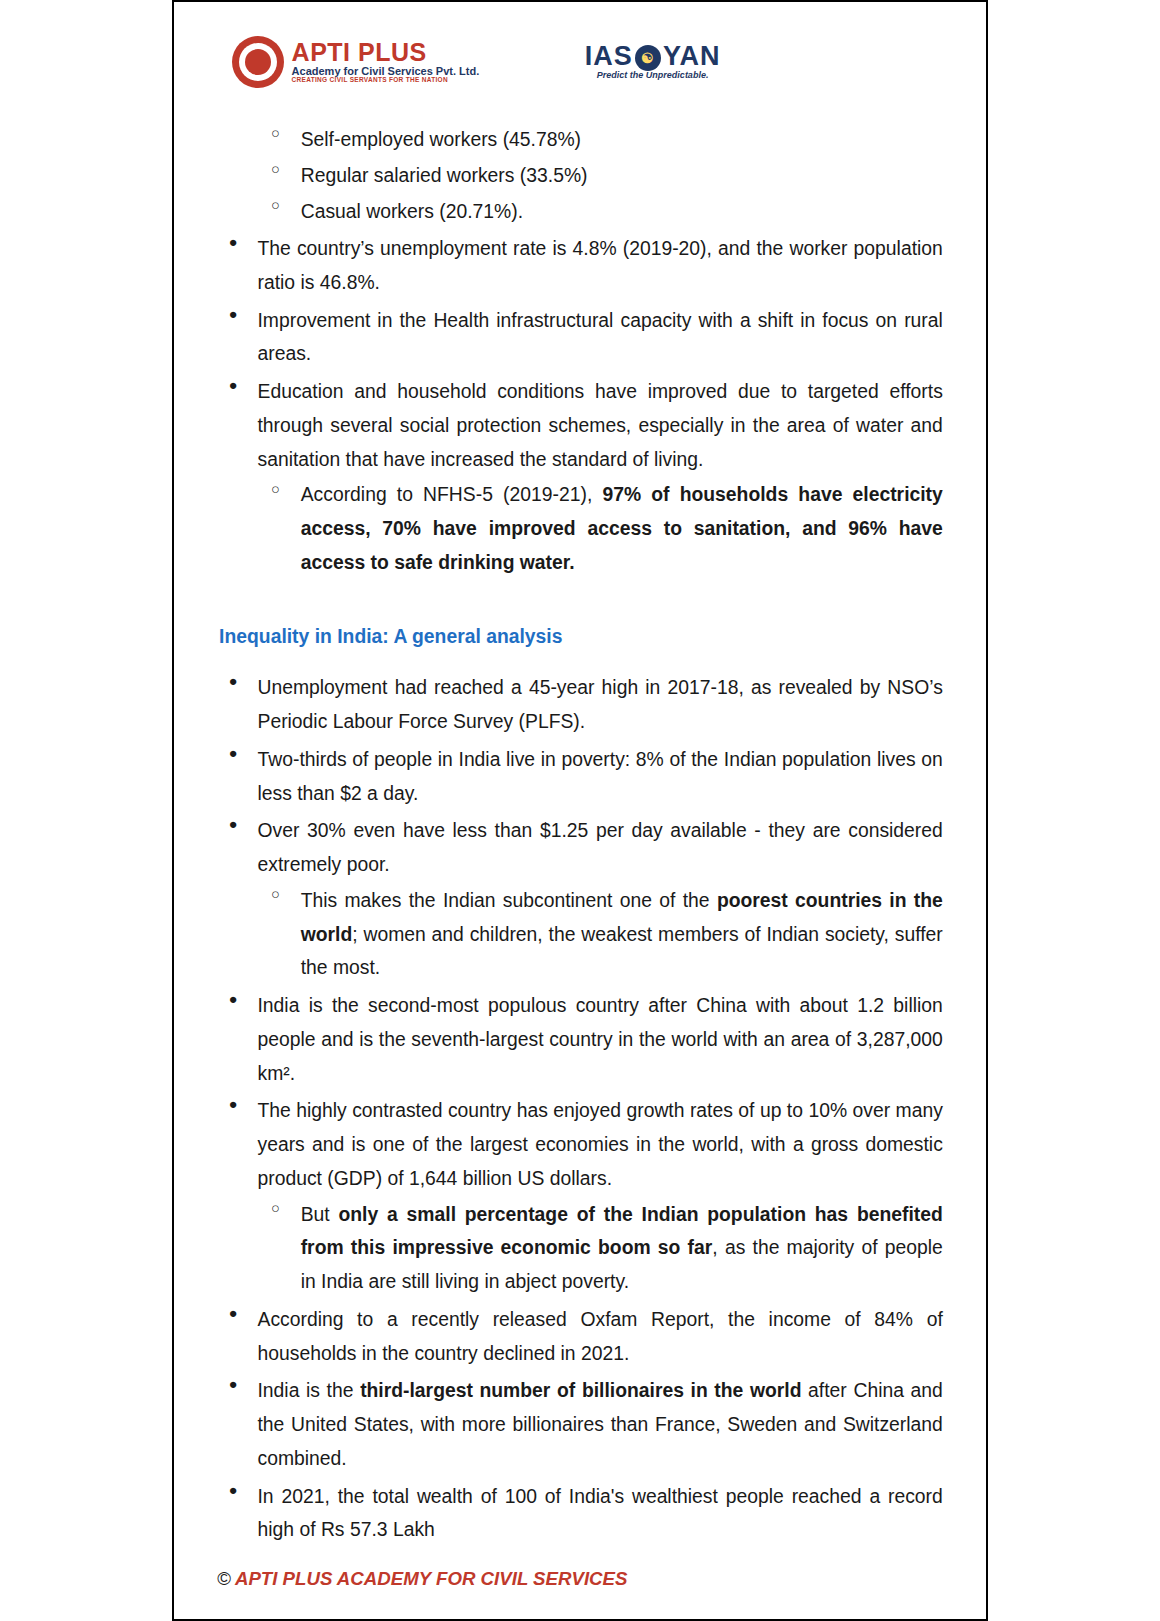APTI PLUS
Academy for Civil Services Pvt. Ltd.
CREATING CIVIL SERVANTS FOR THE NATION
IAS☯YAN
Predict the Unpredictable.
Self-employed workers (45.78%)
Regular salaried workers (33.5%)
Casual workers (20.71%).
The country’s unemployment rate is 4.8% (2019-20), and the worker population ratio is 46.8%.
Improvement in the Health infrastructural capacity with a shift in focus on rural areas.
Education and household conditions have improved due to targeted efforts through several social protection schemes, especially in the area of water and sanitation that have increased the standard of living.
According to NFHS-5 (2019-21), 97% of households have electricity access, 70% have improved access to sanitation, and 96% have access to safe drinking water.
Inequality in India: A general analysis
Unemployment had reached a 45-year high in 2017-18, as revealed by NSO’s Periodic Labour Force Survey (PLFS).
Two-thirds of people in India live in poverty: 8% of the Indian population lives on less than $2 a day.
Over 30% even have less than $1.25 per day available - they are considered extremely poor.
This makes the Indian subcontinent one of the poorest countries in the world; women and children, the weakest members of Indian society, suffer the most.
India is the second-most populous country after China with about 1.2 billion people and is the seventh-largest country in the world with an area of 3,287,000 km².
The highly contrasted country has enjoyed growth rates of up to 10% over many years and is one of the largest economies in the world, with a gross domestic product (GDP) of 1,644 billion US dollars.
But only a small percentage of the Indian population has benefited from this impressive economic boom so far, as the majority of people in India are still living in abject poverty.
According to a recently released Oxfam Report, the income of 84% of households in the country declined in 2021.
India is the third-largest number of billionaires in the world after China and the United States, with more billionaires than France, Sweden and Switzerland combined.
In 2021, the total wealth of 100 of India's wealthiest people reached a record high of Rs 57.3 Lakh
©APTI PLUS ACADEMY FOR CIVIL SERVICES